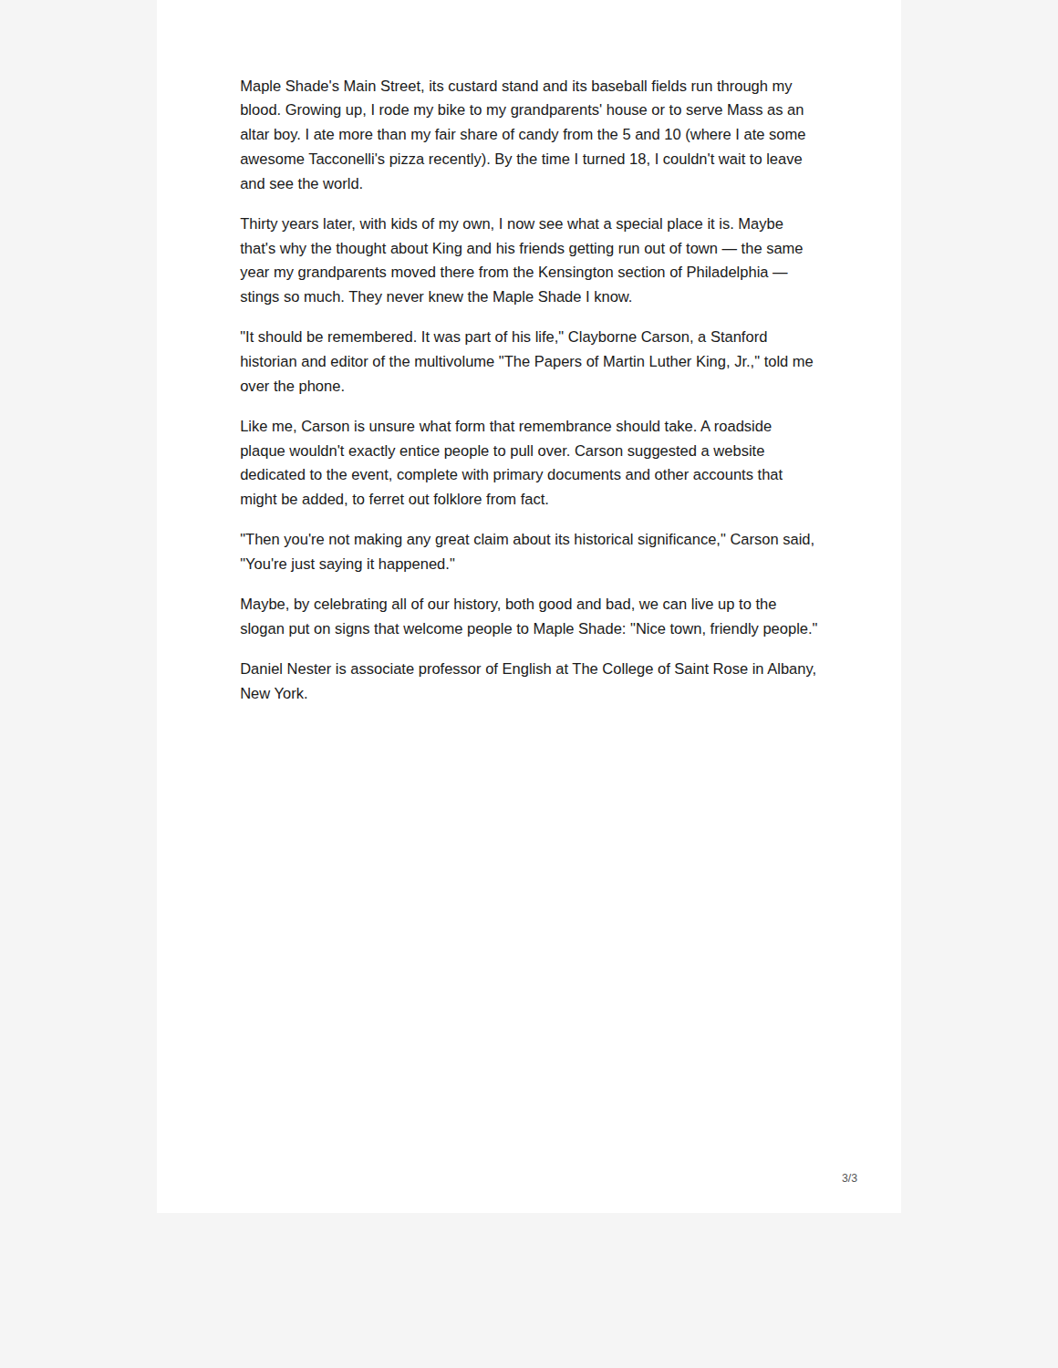Maple Shade's Main Street, its custard stand and its baseball fields run through my blood. Growing up, I rode my bike to my grandparents' house or to serve Mass as an altar boy. I ate more than my fair share of candy from the 5 and 10 (where I ate some awesome Tacconelli's pizza recently). By the time I turned 18, I couldn't wait to leave and see the world.
Thirty years later, with kids of my own, I now see what a special place it is. Maybe that's why the thought about King and his friends getting run out of town — the same year my grandparents moved there from the Kensington section of Philadelphia — stings so much. They never knew the Maple Shade I know.
"It should be remembered. It was part of his life," Clayborne Carson, a Stanford historian and editor of the multivolume "The Papers of Martin Luther King, Jr.," told me over the phone.
Like me, Carson is unsure what form that remembrance should take. A roadside plaque wouldn't exactly entice people to pull over. Carson suggested a website dedicated to the event, complete with primary documents and other accounts that might be added, to ferret out folklore from fact.
"Then you're not making any great claim about its historical significance," Carson said, "You're just saying it happened."
Maybe, by celebrating all of our history, both good and bad, we can live up to the slogan put on signs that welcome people to Maple Shade: "Nice town, friendly people."
Daniel Nester is associate professor of English at The College of Saint Rose in Albany, New York.
3/3